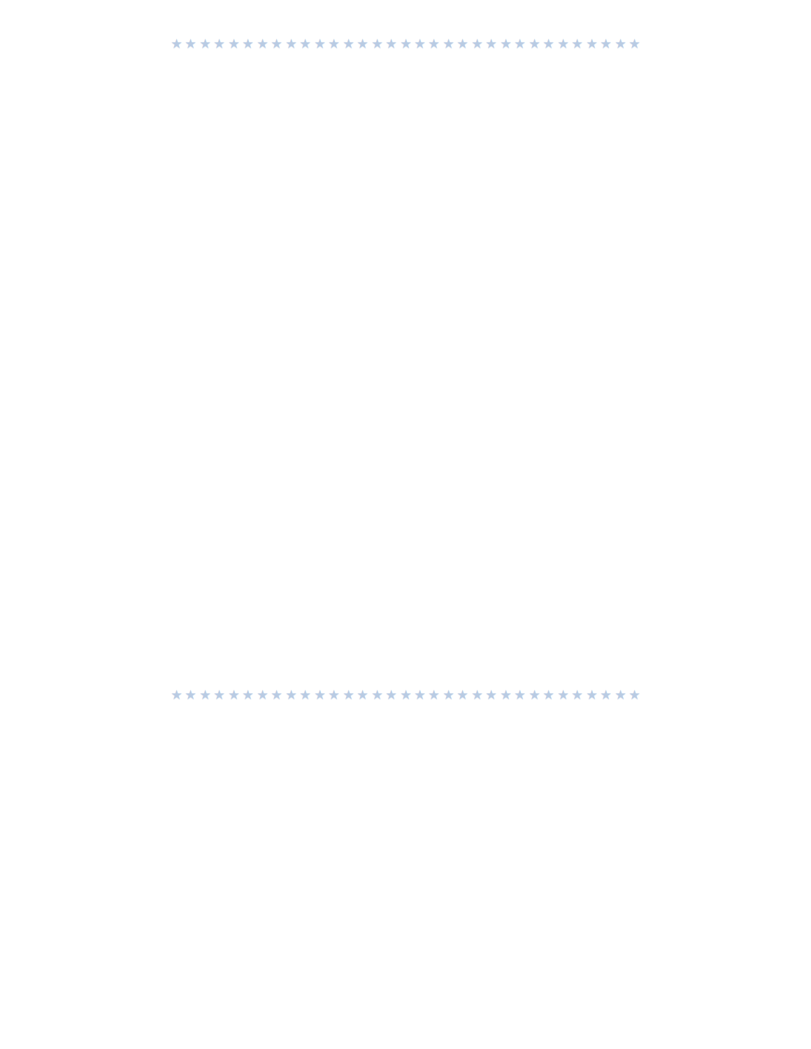★★★★★★★★★★★★★★★★★★★★★★★★★★★★★★★★★
★★★★★★★★★★★★★★★★★★★★★★★★★★★★★★★★★